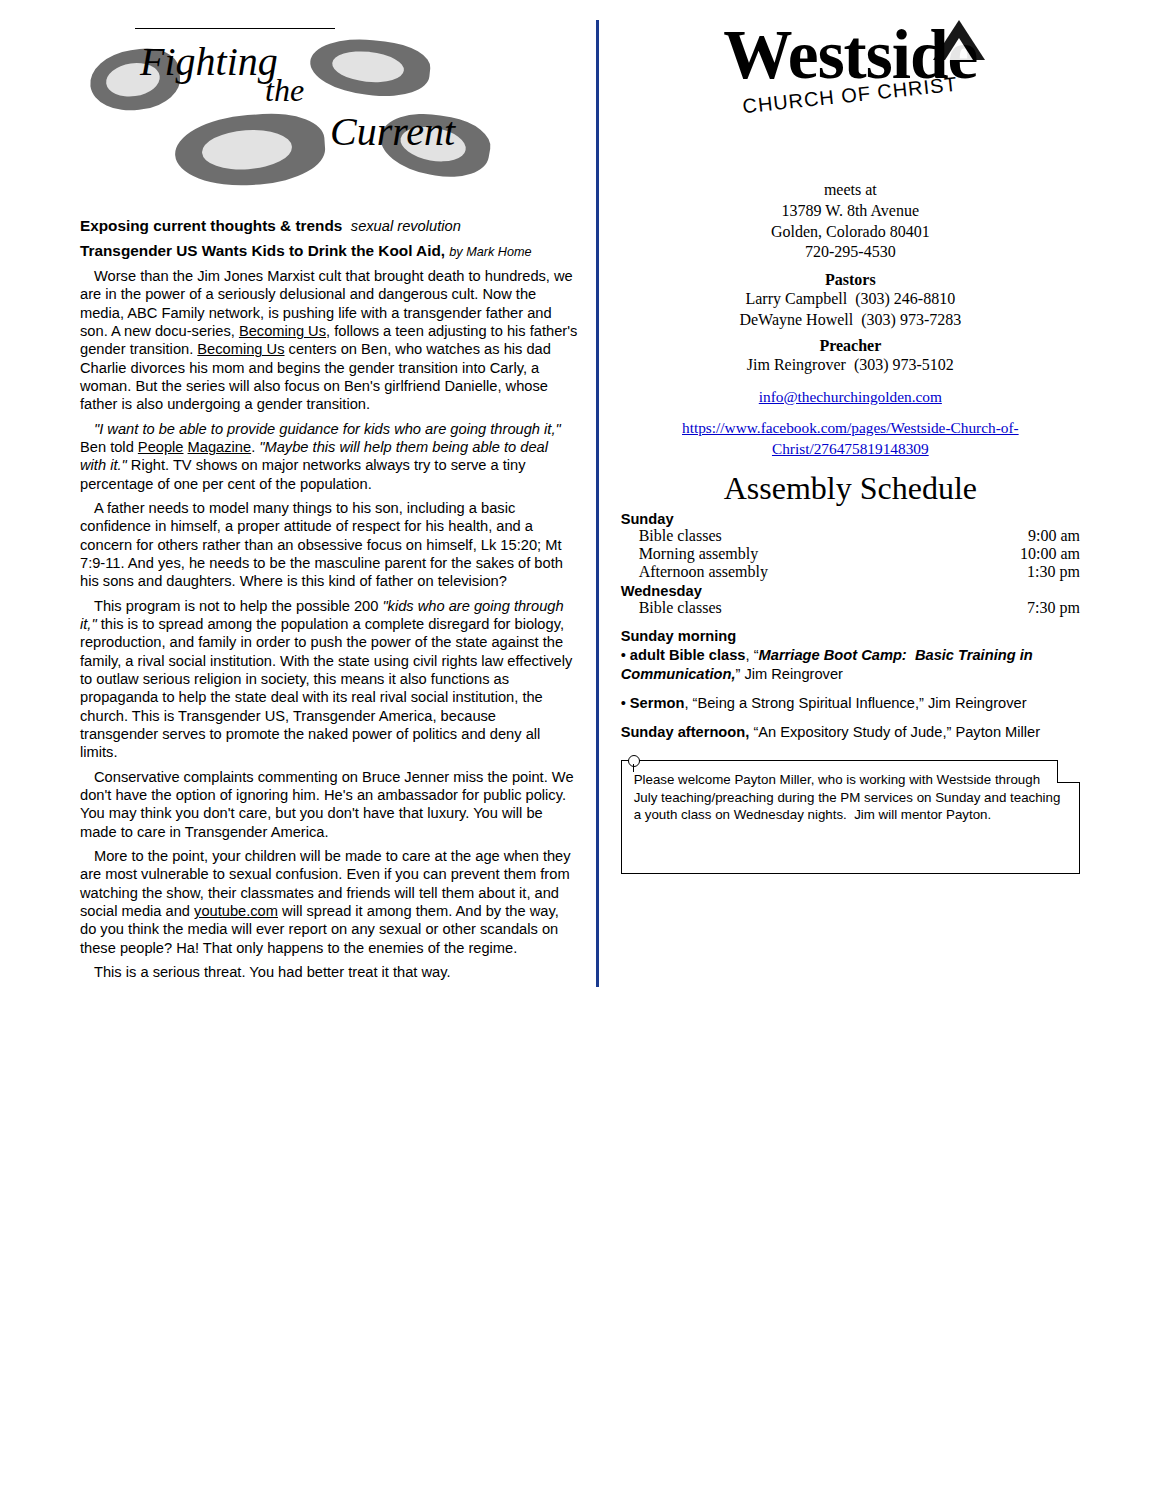Fighting
the
Current
Exposing current thoughts & trends sexual revolution
Transgender US Wants Kids to Drink the Kool Aid, by Mark Home
Worse than the Jim Jones Marxist cult that brought death to hundreds, we are in the power of a seriously delusional and dangerous cult. Now the media, ABC Family network, is pushing life with a transgender father and son. A new docu-series, Becoming Us, follows a teen adjusting to his father's gender transition. Becoming Us centers on Ben, who watches as his dad Charlie divorces his mom and begins the gender transition into Carly, a woman. But the series will also focus on Ben's girlfriend Danielle, whose father is also undergoing a gender transition.
"I want to be able to provide guidance for kids who are going through it," Ben told People Magazine. "Maybe this will help them being able to deal with it." Right. TV shows on major networks always try to serve a tiny percentage of one per cent of the population.
A father needs to model many things to his son, including a basic confidence in himself, a proper attitude of respect for his health, and a concern for others rather than an obsessive focus on himself, Lk 15:20; Mt 7:9-11. And yes, he needs to be the masculine parent for the sakes of both his sons and daughters. Where is this kind of father on television?
This program is not to help the possible 200 "kids who are going through it," this is to spread among the population a complete disregard for biology, reproduction, and family in order to push the power of the state against the family, a rival social institution. With the state using civil rights law effectively to outlaw serious religion in society, this means it also functions as propaganda to help the state deal with its real rival social institution, the church. This is Transgender US, Transgender America, because transgender serves to promote the naked power of politics and deny all limits.
Conservative complaints commenting on Bruce Jenner miss the point. We don't have the option of ignoring him. He's an ambassador for public policy. You may think you don't care, but you don't have that luxury. You will be made to care in Transgender America.
More to the point, your children will be made to care at the age when they are most vulnerable to sexual confusion. Even if you can prevent them from watching the show, their classmates and friends will tell them about it, and social media and youtube.com will spread it among them. And by the way, do you think the media will ever report on any sexual or other scandals on these people? Ha! That only happens to the enemies of the regime.
This is a serious threat. You had better treat it that way.
Westside
CHURCH OF CHRIST
meets at
13789 W. 8th Avenue
Golden, Colorado 80401
720-295-4530
Pastors
Larry Campbell (303) 246-8810
DeWayne Howell (303) 973-7283
Preacher
Jim Reingrover (303) 973-5102
info@thechurchingolden.com
https://www.facebook.com/pages/Westside-Church-of-Christ/276475819148309
Assembly Schedule
Sunday
| Bible classes | 9:00 am |
| Morning assembly | 10:00 am |
| Afternoon assembly | 1:30 pm |
Wednesday
| Bible classes | 7:30 pm |
Sunday morning
• adult Bible class, “Marriage Boot Camp: Basic Training in Communication,” Jim Reingrover
• Sermon, “Being a Strong Spiritual Influence,” Jim Reingrover
Sunday afternoon, “An Expository Study of Jude,” Payton Miller
Please welcome Payton Miller, who is working with Westside through July teaching/preaching during the PM services on Sunday and teaching a youth class on Wednesday nights. Jim will mentor Payton.